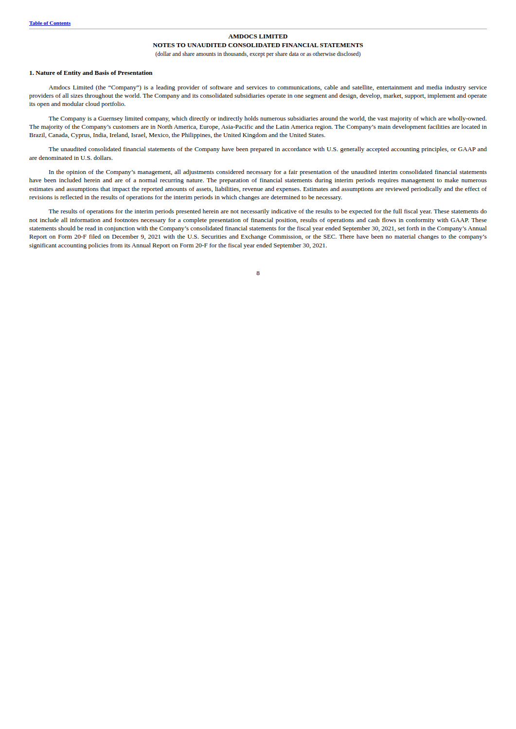Table of Contents
AMDOCS LIMITED
NOTES TO UNAUDITED CONSOLIDATED FINANCIAL STATEMENTS
(dollar and share amounts in thousands, except per share data or as otherwise disclosed)
1. Nature of Entity and Basis of Presentation
Amdocs Limited (the “Company”) is a leading provider of software and services to communications, cable and satellite, entertainment and media industry service providers of all sizes throughout the world. The Company and its consolidated subsidiaries operate in one segment and design, develop, market, support, implement and operate its open and modular cloud portfolio.
The Company is a Guernsey limited company, which directly or indirectly holds numerous subsidiaries around the world, the vast majority of which are wholly-owned. The majority of the Company’s customers are in North America, Europe, Asia-Pacific and the Latin America region. The Company’s main development facilities are located in Brazil, Canada, Cyprus, India, Ireland, Israel, Mexico, the Philippines, the United Kingdom and the United States.
The unaudited consolidated financial statements of the Company have been prepared in accordance with U.S. generally accepted accounting principles, or GAAP and are denominated in U.S. dollars.
In the opinion of the Company’s management, all adjustments considered necessary for a fair presentation of the unaudited interim consolidated financial statements have been included herein and are of a normal recurring nature. The preparation of financial statements during interim periods requires management to make numerous estimates and assumptions that impact the reported amounts of assets, liabilities, revenue and expenses. Estimates and assumptions are reviewed periodically and the effect of revisions is reflected in the results of operations for the interim periods in which changes are determined to be necessary.
The results of operations for the interim periods presented herein are not necessarily indicative of the results to be expected for the full fiscal year. These statements do not include all information and footnotes necessary for a complete presentation of financial position, results of operations and cash flows in conformity with GAAP. These statements should be read in conjunction with the Company’s consolidated financial statements for the fiscal year ended September 30, 2021, set forth in the Company’s Annual Report on Form 20-F filed on December 9, 2021 with the U.S. Securities and Exchange Commission, or the SEC. There have been no material changes to the company’s significant accounting policies from its Annual Report on Form 20-F for the fiscal year ended September 30, 2021.
8